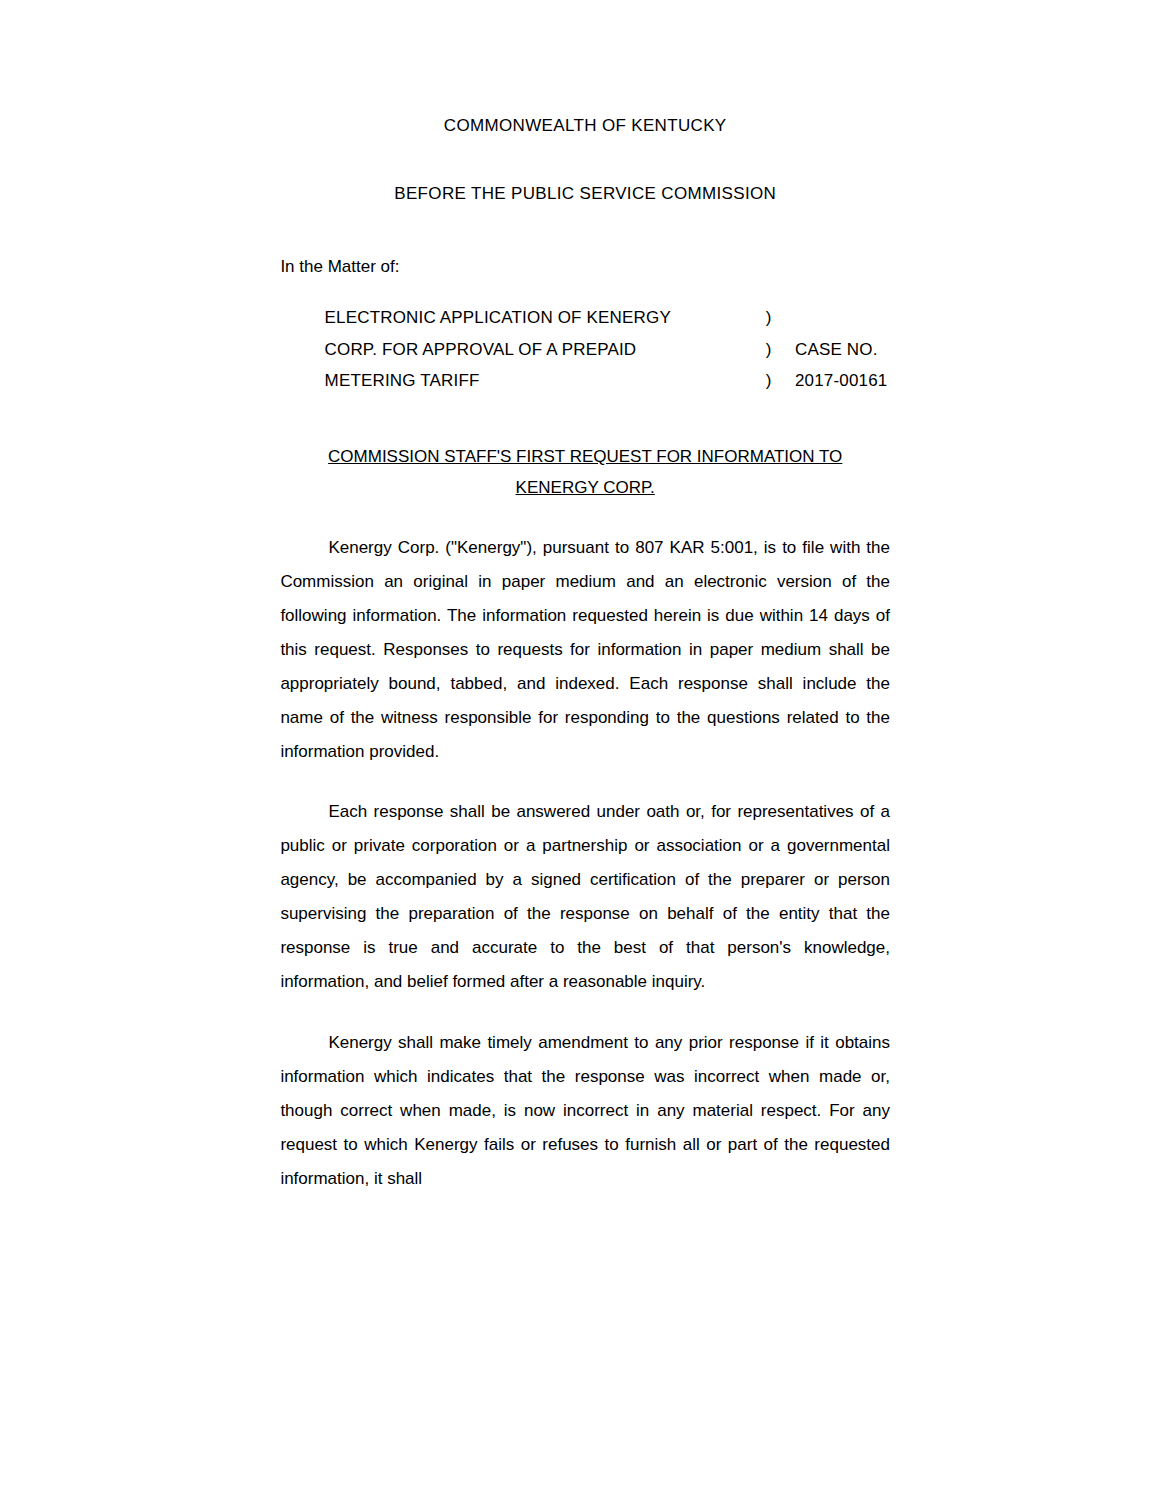COMMONWEALTH OF KENTUCKY
BEFORE THE PUBLIC SERVICE COMMISSION
In the Matter of:
| ELECTRONIC APPLICATION OF KENERGY | ) | |
| CORP. FOR APPROVAL OF A PREPAID | ) | CASE NO. |
| METERING TARIFF | ) | 2017-00161 |
COMMISSION STAFF'S FIRST REQUEST FOR INFORMATION TO
KENERGY CORP.
Kenergy Corp. ("Kenergy"), pursuant to 807 KAR 5:001, is to file with the Commission an original in paper medium and an electronic version of the following information. The information requested herein is due within 14 days of this request. Responses to requests for information in paper medium shall be appropriately bound, tabbed, and indexed. Each response shall include the name of the witness responsible for responding to the questions related to the information provided.
Each response shall be answered under oath or, for representatives of a public or private corporation or a partnership or association or a governmental agency, be accompanied by a signed certification of the preparer or person supervising the preparation of the response on behalf of the entity that the response is true and accurate to the best of that person's knowledge, information, and belief formed after a reasonable inquiry.
Kenergy shall make timely amendment to any prior response if it obtains information which indicates that the response was incorrect when made or, though correct when made, is now incorrect in any material respect. For any request to which Kenergy fails or refuses to furnish all or part of the requested information, it shall